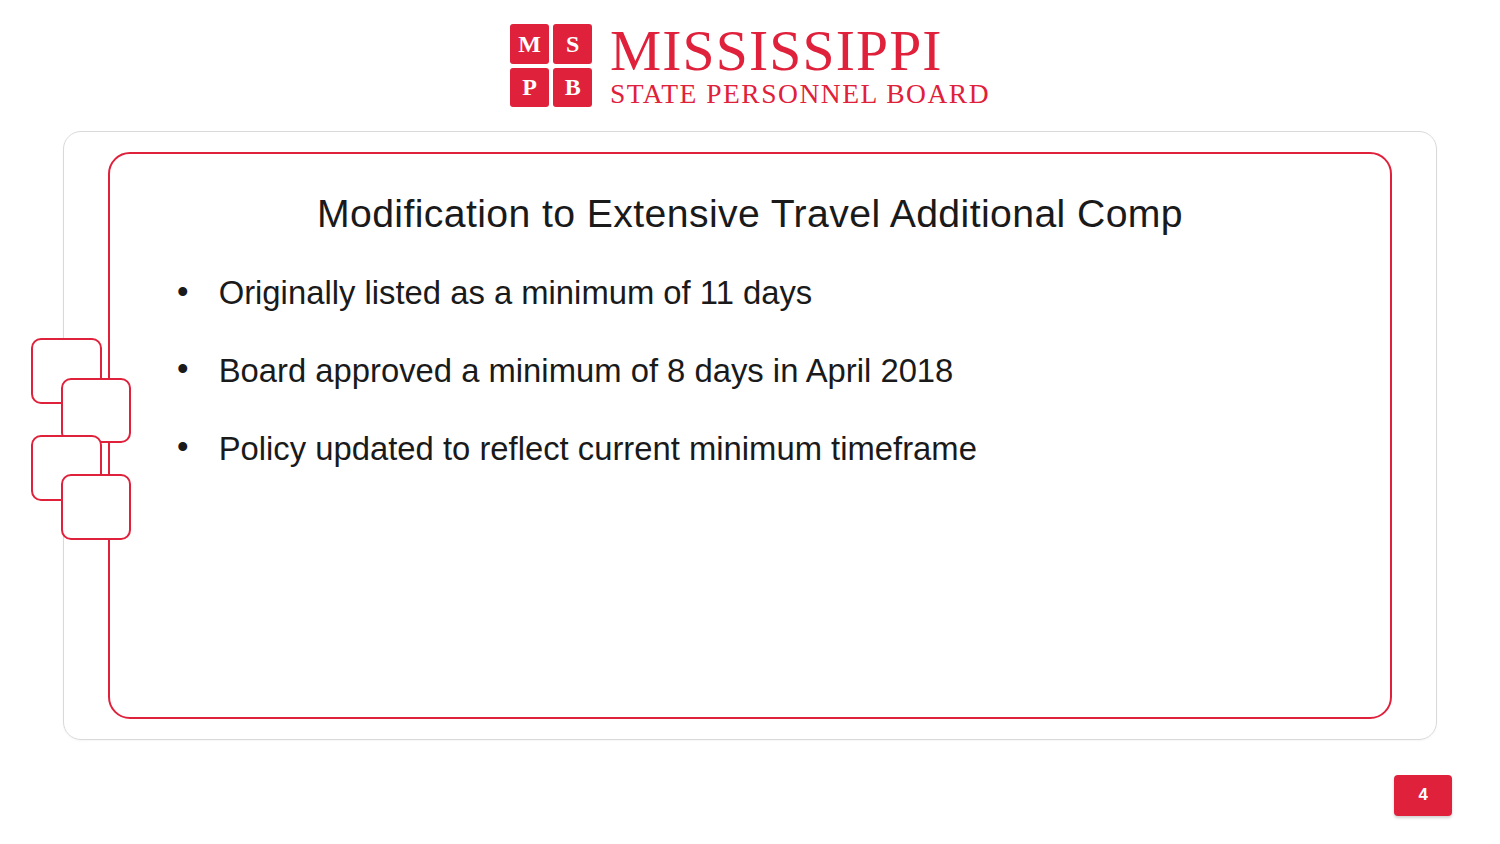MSPB
MISSISSIPPI STATE PERSONNEL BOARD
Modification to Extensive Travel Additional Comp
Originally listed as a minimum of 11 days
Board approved a minimum of 8 days in April 2018
Policy updated to reflect current minimum timeframe
4